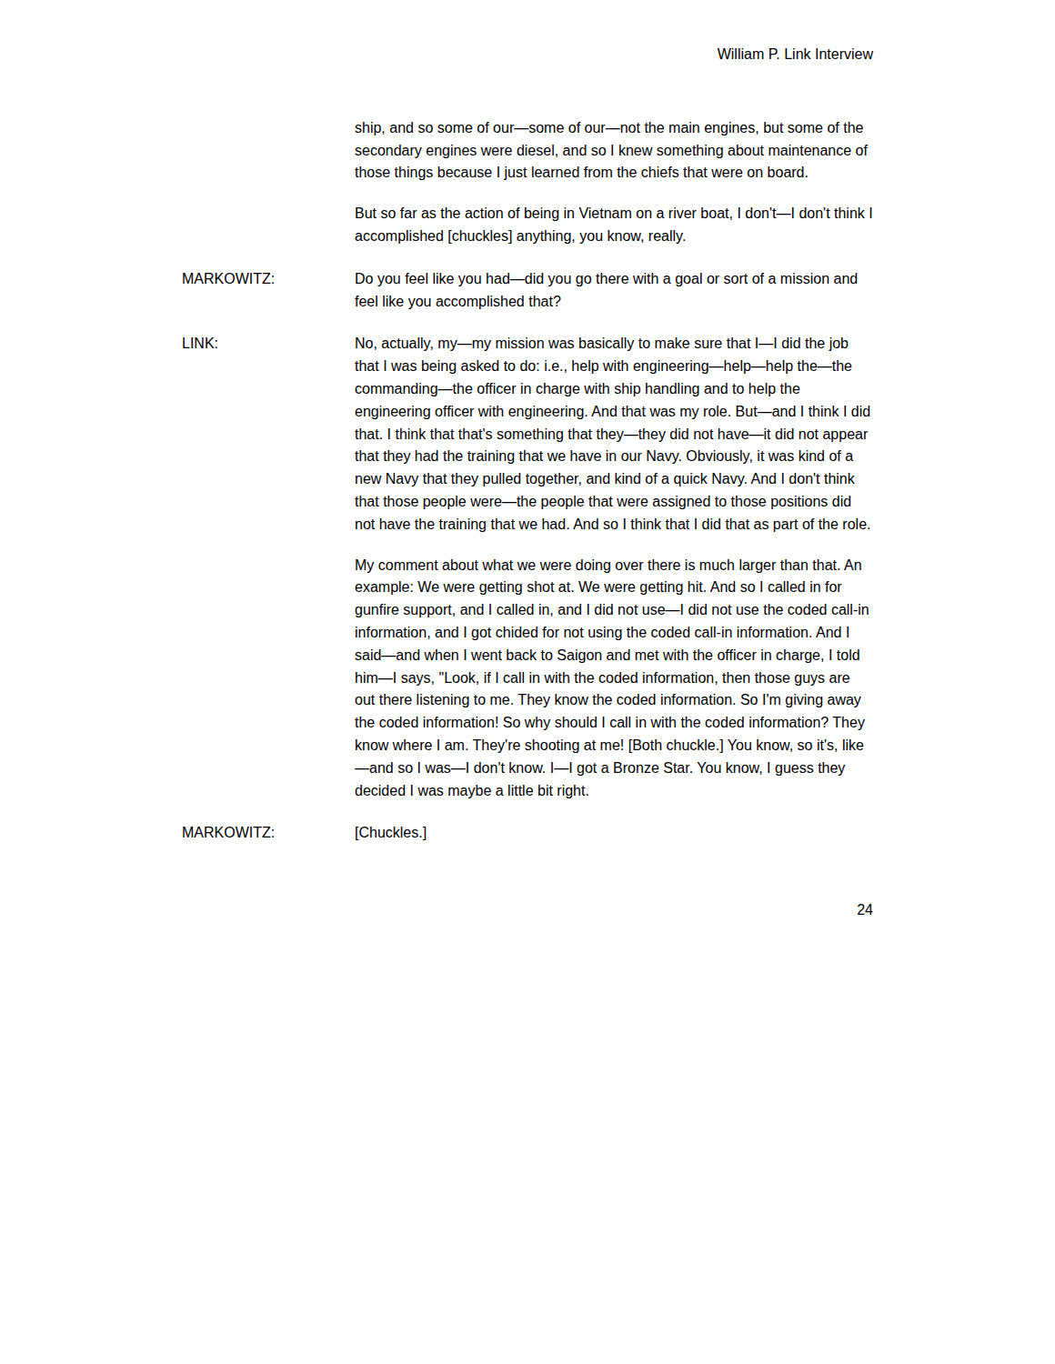William P. Link Interview
LINK:
ship, and so some of our—some of our—not the main engines, but some of the secondary engines were diesel, and so I knew something about maintenance of those things because I just learned from the chiefs that were on board.
But so far as the action of being in Vietnam on a river boat, I don't—I don't think I accomplished [chuckles] anything, you know, really.
MARKOWITZ:
Do you feel like you had—did you go there with a goal or sort of a mission and feel like you accomplished that?
LINK:
No, actually, my—my mission was basically to make sure that I—I did the job that I was being asked to do: i.e., help with engineering—help—help the—the commanding—the officer in charge with ship handling and to help the engineering officer with engineering. And that was my role. But—and I think I did that. I think that that's something that they—they did not have—it did not appear that they had the training that we have in our Navy. Obviously, it was kind of a new Navy that they pulled together, and kind of a quick Navy. And I don't think that those people were—the people that were assigned to those positions did not have the training that we had. And so I think that I did that as part of the role.
My comment about what we were doing over there is much larger than that. An example: We were getting shot at. We were getting hit. And so I called in for gunfire support, and I called in, and I did not use—I did not use the coded call-in information, and I got chided for not using the coded call-in information. And I said—and when I went back to Saigon and met with the officer in charge, I told him—I says, "Look, if I call in with the coded information, then those guys are out there listening to me. They know the coded information. So I'm giving away the coded information! So why should I call in with the coded information? They know where I am. They're shooting at me! [Both chuckle.] You know, so it's, like—and so I was—I don't know. I—I got a Bronze Star. You know, I guess they decided I was maybe a little bit right.
MARKOWITZ:
[Chuckles.]
24